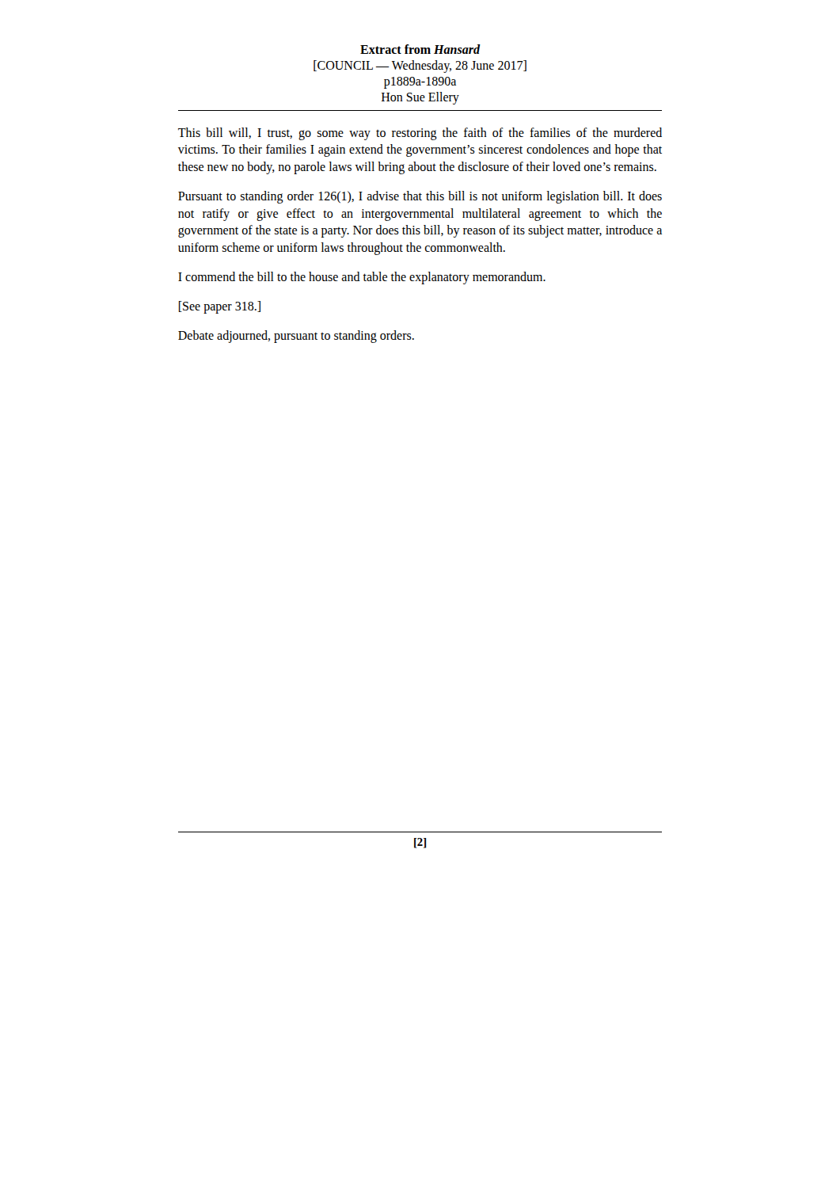Extract from Hansard
[COUNCIL — Wednesday, 28 June 2017]
p1889a-1890a
Hon Sue Ellery
This bill will, I trust, go some way to restoring the faith of the families of the murdered victims. To their families I again extend the government’s sincerest condolences and hope that these new no body, no parole laws will bring about the disclosure of their loved one’s remains.
Pursuant to standing order 126(1), I advise that this bill is not uniform legislation bill. It does not ratify or give effect to an intergovernmental multilateral agreement to which the government of the state is a party. Nor does this bill, by reason of its subject matter, introduce a uniform scheme or uniform laws throughout the commonwealth.
I commend the bill to the house and table the explanatory memorandum.
[See paper 318.]
Debate adjourned, pursuant to standing orders.
[2]